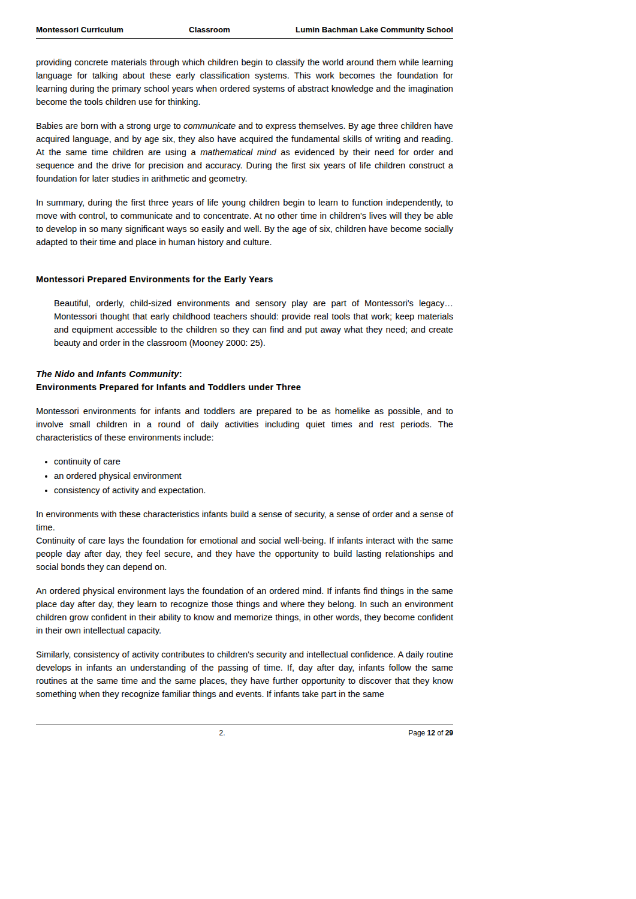Montessori Curriculum
Classroom
Lumin Bachman Lake Community School
providing concrete materials through which children begin to classify the world around them while learning language for talking about these early classification systems. This work becomes the foundation for learning during the primary school years when ordered systems of abstract knowledge and the imagination become the tools children use for thinking.
Babies are born with a strong urge to communicate and to express themselves. By age three children have acquired language, and by age six, they also have acquired the fundamental skills of writing and reading. At the same time children are using a mathematical mind as evidenced by their need for order and sequence and the drive for precision and accuracy. During the first six years of life children construct a foundation for later studies in arithmetic and geometry.
In summary, during the first three years of life young children begin to learn to function independently, to move with control, to communicate and to concentrate. At no other time in children's lives will they be able to develop in so many significant ways so easily and well. By the age of six, children have become socially adapted to their time and place in human history and culture.
Montessori Prepared Environments for the Early Years
Beautiful, orderly, child-sized environments and sensory play are part of Montessori's legacy… Montessori thought that early childhood teachers should: provide real tools that work; keep materials and equipment accessible to the children so they can find and put away what they need; and create beauty and order in the classroom (Mooney 2000: 25).
The Nido and Infants Community:
Environments Prepared for Infants and Toddlers under Three
Montessori environments for infants and toddlers are prepared to be as homelike as possible, and to involve small children in a round of daily activities including quiet times and rest periods. The characteristics of these environments include:
continuity of care
an ordered physical environment
consistency of activity and expectation.
In environments with these characteristics infants build a sense of security, a sense of order and a sense of time.
Continuity of care lays the foundation for emotional and social well-being. If infants interact with the same people day after day, they feel secure, and they have the opportunity to build lasting relationships and social bonds they can depend on.
An ordered physical environment lays the foundation of an ordered mind. If infants find things in the same place day after day, they learn to recognize those things and where they belong. In such an environment children grow confident in their ability to know and memorize things, in other words, they become confident in their own intellectual capacity.
Similarly, consistency of activity contributes to children's security and intellectual confidence. A daily routine develops in infants an understanding of the passing of time. If, day after day, infants follow the same routines at the same time and the same places, they have further opportunity to discover that they know something when they recognize familiar things and events. If infants take part in the same
2.
Page 12 of 29